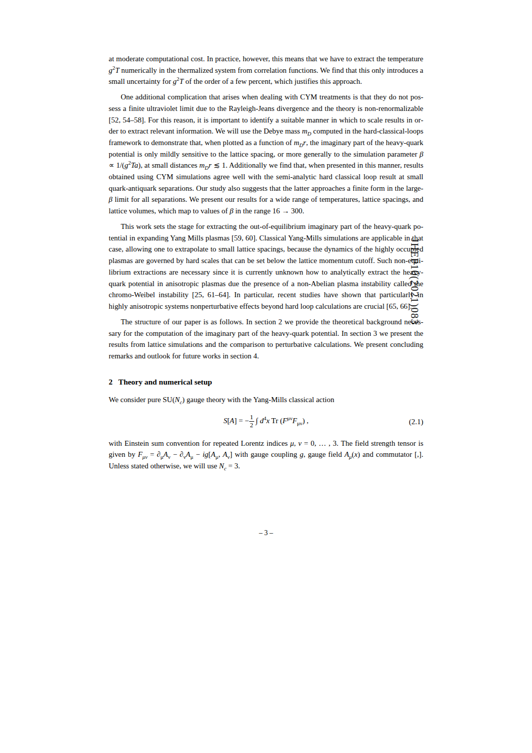JHEP10(2021)083
at moderate computational cost. In practice, however, this means that we have to extract the temperature g2T numerically in the thermalized system from correlation functions. We find that this only introduces a small uncertainty for g2T of the order of a few percent, which justifies this approach.
One additional complication that arises when dealing with CYM treatments is that they do not possess a finite ultraviolet limit due to the Rayleigh-Jeans divergence and the theory is non-renormalizable [52, 54–58]. For this reason, it is important to identify a suitable manner in which to scale results in order to extract relevant information. We will use the Debye mass mD computed in the hard-classical-loops framework to demonstrate that, when plotted as a function of mDr, the imaginary part of the heavy-quark potential is only mildly sensitive to the lattice spacing, or more generally to the simulation parameter β ∝ 1/(g2Ta), at small distances mDr ≲ 1. Additionally we find that, when presented in this manner, results obtained using CYM simulations agree well with the semi-analytic hard classical loop result at small quark-antiquark separations. Our study also suggests that the latter approaches a finite form in the large-β limit for all separations. We present our results for a wide range of temperatures, lattice spacings, and lattice volumes, which map to values of β in the range 16 → 300.
This work sets the stage for extracting the out-of-equilibrium imaginary part of the heavy-quark potential in expanding Yang Mills plasmas [59, 60]. Classical Yang-Mills simulations are applicable in that case, allowing one to extrapolate to small lattice spacings, because the dynamics of the highly occupied plasmas are governed by hard scales that can be set below the lattice momentum cutoff. Such non-equilibrium extractions are necessary since it is currently unknown how to analytically extract the heavy-quark potential in anisotropic plasmas due the presence of a non-Abelian plasma instability called the chromo-Weibel instability [25, 61–64]. In particular, recent studies have shown that particularly in highly anisotropic systems nonperturbative effects beyond hard loop calculations are crucial [65, 66].
The structure of our paper is as follows. In section 2 we provide the theoretical background necessary for the computation of the imaginary part of the heavy-quark potential. In section 3 we present the results from lattice simulations and the comparison to perturbative calculations. We present concluding remarks and outlook for future works in section 4.
2 Theory and numerical setup
We consider pure SU(Nc) gauge theory with the Yang-Mills classical action
S[A] = −12 ∫ d4x Tr (FμνFμν) , (2.1)
with Einstein sum convention for repeated Lorentz indices μ, ν = 0, … , 3. The field strength tensor is given by Fμν = ∂μAν − ∂νAμ − ig[Aμ, Aν] with gauge coupling g, gauge field Aμ(x) and commutator [,]. Unless stated otherwise, we will use Nc = 3.
– 3 –